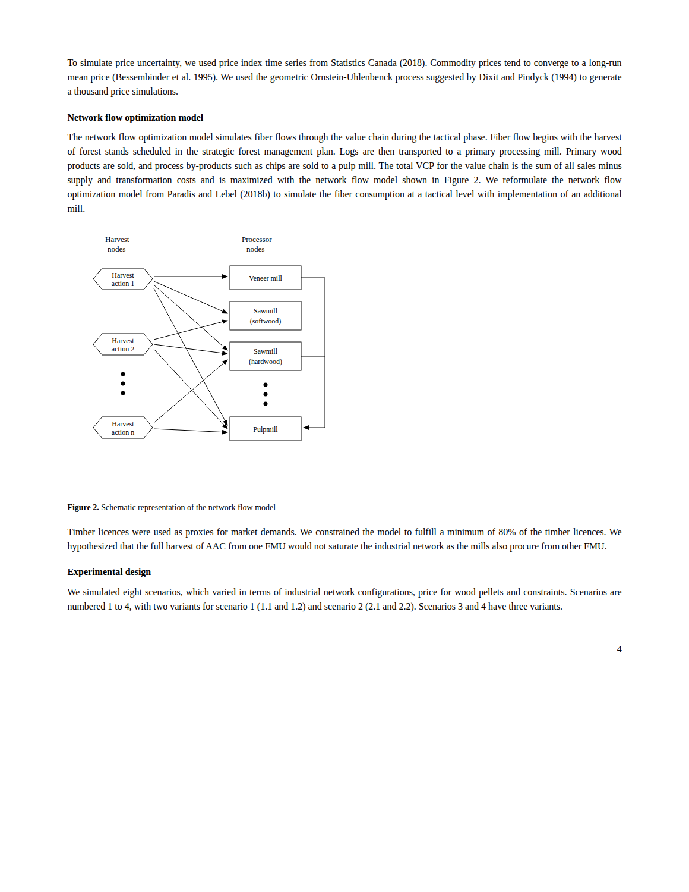To simulate price uncertainty, we used price index time series from Statistics Canada (2018). Commodity prices tend to converge to a long-run mean price (Bessembinder et al. 1995). We used the geometric Ornstein-Uhlenbenck process suggested by Dixit and Pindyck (1994) to generate a thousand price simulations.
Network flow optimization model
The network flow optimization model simulates fiber flows through the value chain during the tactical phase. Fiber flow begins with the harvest of forest stands scheduled in the strategic forest management plan. Logs are then transported to a primary processing mill. Primary wood products are sold, and process by-products such as chips are sold to a pulp mill. The total VCP for the value chain is the sum of all sales minus supply and transformation costs and is maximized with the network flow model shown in Figure 2. We reformulate the network flow optimization model from Paradis and Lebel (2018b) to simulate the fiber consumption at a tactical level with implementation of an additional mill.
Harvest nodes Processor nodes Harvest action 1 Harvest action 2 Harvest action n Veneer mill Sawmill (softwood) Sawmill (hardwood) Pulpmill
Figure 2. Schematic representation of the network flow model
Timber licences were used as proxies for market demands. We constrained the model to fulfill a minimum of 80% of the timber licences. We hypothesized that the full harvest of AAC from one FMU would not saturate the industrial network as the mills also procure from other FMU.
Experimental design
We simulated eight scenarios, which varied in terms of industrial network configurations, price for wood pellets and constraints. Scenarios are numbered 1 to 4, with two variants for scenario 1 (1.1 and 1.2) and scenario 2 (2.1 and 2.2). Scenarios 3 and 4 have three variants.
4